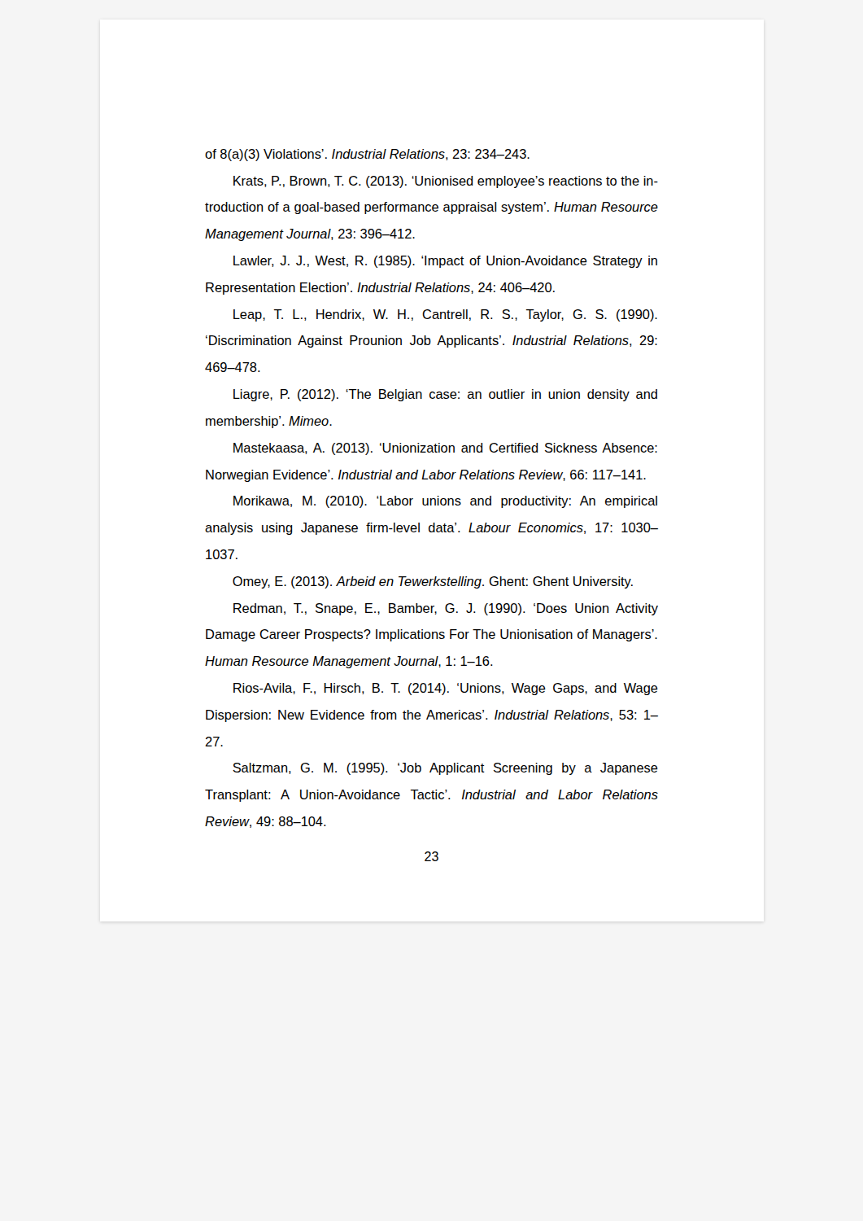of 8(a)(3) Violations’. Industrial Relations, 23: 234–243.
Krats, P., Brown, T. C. (2013). ‘Unionised employee’s reactions to the introduction of a goal-based performance appraisal system’. Human Resource Management Journal, 23: 396–412.
Lawler, J. J., West, R. (1985). ‘Impact of Union-Avoidance Strategy in Representation Election’. Industrial Relations, 24: 406–420.
Leap, T. L., Hendrix, W. H., Cantrell, R. S., Taylor, G. S. (1990). ‘Discrimination Against Prounion Job Applicants’. Industrial Relations, 29: 469–478.
Liagre, P. (2012). ‘The Belgian case: an outlier in union density and membership’. Mimeo.
Mastekaasa, A. (2013). ‘Unionization and Certified Sickness Absence: Norwegian Evidence’. Industrial and Labor Relations Review, 66: 117–141.
Morikawa, M. (2010). ‘Labor unions and productivity: An empirical analysis using Japanese firm-level data’. Labour Economics, 17: 1030–1037.
Omey, E. (2013). Arbeid en Tewerkstelling. Ghent: Ghent University.
Redman, T., Snape, E., Bamber, G. J. (1990). ‘Does Union Activity Damage Career Prospects? Implications For The Unionisation of Managers’. Human Resource Management Journal, 1: 1–16.
Rios-Avila, F., Hirsch, B. T. (2014). ‘Unions, Wage Gaps, and Wage Dispersion: New Evidence from the Americas’. Industrial Relations, 53: 1–27.
Saltzman, G. M. (1995). ‘Job Applicant Screening by a Japanese Transplant: A Union-Avoidance Tactic’. Industrial and Labor Relations Review, 49: 88–104.
23